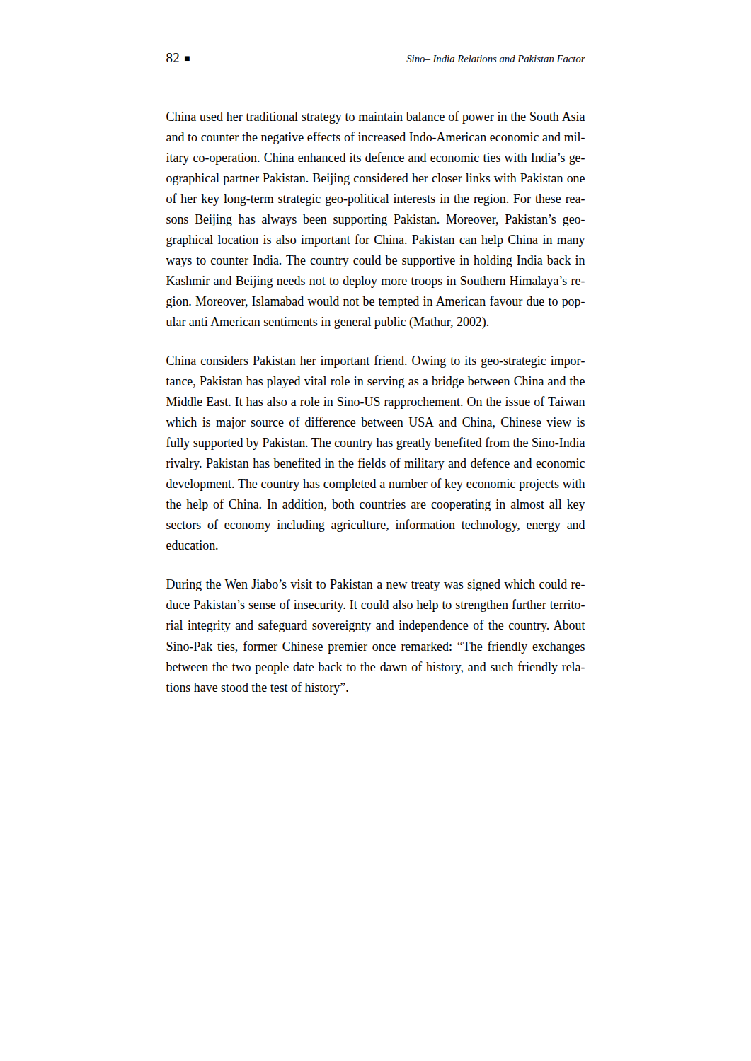82■
Sino– India Relations and Pakistan Factor
China used her traditional strategy to maintain balance of power in the South Asia and to counter the negative effects of increased Indo-American economic and military co-operation. China enhanced its defence and economic ties with India’s geographical partner Pakistan. Beijing considered her closer links with Pakistan one of her key long-term strategic geo-political interests in the region. For these reasons Beijing has always been supporting Pakistan. Moreover, Pakistan’s geographical location is also important for China. Pakistan can help China in many ways to counter India. The country could be supportive in holding India back in Kashmir and Beijing needs not to deploy more troops in Southern Himalaya’s region. Moreover, Islamabad would not be tempted in American favour due to popular anti American sentiments in general public (Mathur, 2002).
China considers Pakistan her important friend. Owing to its geo-strategic importance, Pakistan has played vital role in serving as a bridge between China and the Middle East. It has also a role in Sino-US rapprochement. On the issue of Taiwan which is major source of difference between USA and China, Chinese view is fully supported by Pakistan. The country has greatly benefited from the Sino-India rivalry. Pakistan has benefited in the fields of military and defence and economic development. The country has completed a number of key economic projects with the help of China. In addition, both countries are cooperating in almost all key sectors of economy including agriculture, information technology, energy and education.
During the Wen Jiabo’s visit to Pakistan a new treaty was signed which could reduce Pakistan’s sense of insecurity. It could also help to strengthen further territorial integrity and safeguard sovereignty and independence of the country. About Sino-Pak ties, former Chinese premier once remarked: “The friendly exchanges between the two people date back to the dawn of history, and such friendly relations have stood the test of history”.